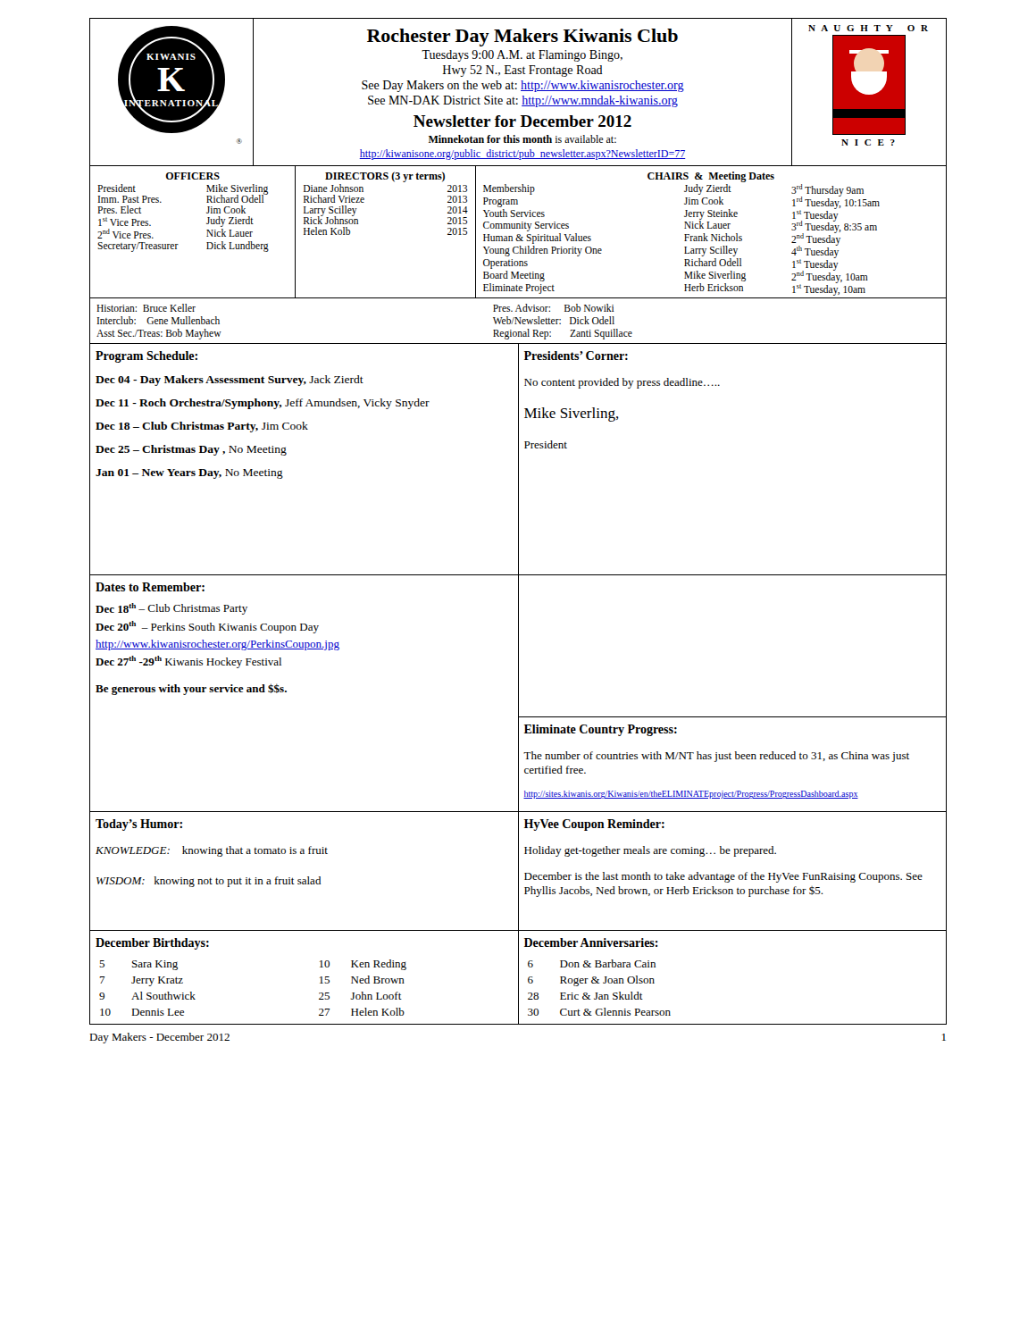| KIWANIS K INTERNATIONAL ® | Rochester Day Makers Kiwanis Club Tuesdays 9:00 A.M. at Flamingo Bingo, Hwy 52 N., East Frontage Road See Day Makers on the web at: http://www.kiwanisrochester.org See MN-DAK District Site at: http://www.mndak-kiwanis.org Newsletter for December 2012 Minnekotan for this month is available at: http://kiwanisone.org/public_district/pub_newsletter.aspx?NewsletterID=77 | N A U G H T Y O R N I C E ? |
| OFFICERS / President / Mike Siverling / / Imm. Past Pres. / Richard Odell / / Pres. Elect / Jim Cook / / 1 st Vice Pres. / Judy Zierdt / / 2 nd Vice Pres. / Nick Lauer / / Secretary/Treasurer / Dick Lundberg / | DIRECTORS (3 yr terms) / Diane Johnson / 2013 / / Richard Vrieze / 2013 / / Larry Scilley / 2014 / / Rick Johnson / 2015 / / Helen Kolb / 2015 / | CHAIRS & Meeting Dates / Membership / Judy Zierdt / 3 rd Thursday 9am / / Program / Jim Cook / 1 rd Tuesday, 10:15am / / Youth Services / Jerry Steinke / 1 st Tuesday / / Community Services / Nick Lauer / 3 rd Tuesday, 8:35 am / / Human & Spiritual Values / Frank Nichols / 2 nd Tuesday / / Young Children Priority One / Larry Scilley / 4 th Tuesday / / Operations / Richard Odell / 1 st Tuesday / / Board Meeting / Mike Siverling / 2 nd Tuesday, 10am / / Eliminate Project / Herb Erickson / 1 st Tuesday, 10am / |
| / Historian: Bruce Keller / Pres. Advisor: Bob Nowiki / / / Interclub: Gene Mullenbach / Web/Newsletter: Dick Odell / / / Asst Sec./Treas: Bob Mayhew / Regional Rep: Zanti Squillace / / |
| Program Schedule: Dec 04 - Day Makers Assessment Survey, Jack Zierdt Dec 11 - Roch Orchestra/Symphony, Jeff Amundsen, Vicky Snyder Dec 18 – Club Christmas Party, Jim Cook Dec 25 – Christmas Day , No Meeting Jan 01 – New Years Day, No Meeting | Presidents’ Corner: No content provided by press deadline….. Mike Siverling, President |
| Dates to Remember: Dec 18 th – Club Christmas Party Dec 20 th – Perkins South Kiwanis Coupon Day http://www.kiwanisrochester.org/PerkinsCoupon.jpg Dec 27 th -29 th Kiwanis Hockey Festival Be generous with your service and $$s. | |
| Eliminate Country Progress: The number of countries with M/NT has just been reduced to 31, as China was just certified free. http://sites.kiwanis.org/Kiwanis/en/theELIMINATEproject/Progress/ProgressDashboard.aspx |
| Today’s Humor: KNOWLEDGE: knowing that a tomato is a fruit WISDOM: knowing not to put it in a fruit salad | HyVee Coupon Reminder: Holiday get-together meals are coming… be prepared. December is the last month to take advantage of the HyVee FunRaising Coupons. See Phyllis Jacobs, Ned brown, or Herb Erickson to purchase for $5. |
| December Birthdays: / 5 / Sara King / 10 / Ken Reding / / 7 / Jerry Kratz / 15 / Ned Brown / / 9 / Al Southwick / 25 / John Looft / / 10 / Dennis Lee / 27 / Helen Kolb / | December Anniversaries: / 6 / Don & Barbara Cain / / 6 / Roger & Joan Olson / / 28 / Eric & Jan Skuldt / / 30 / Curt & Glennis Pearson / |
Day Makers - December 2012
1